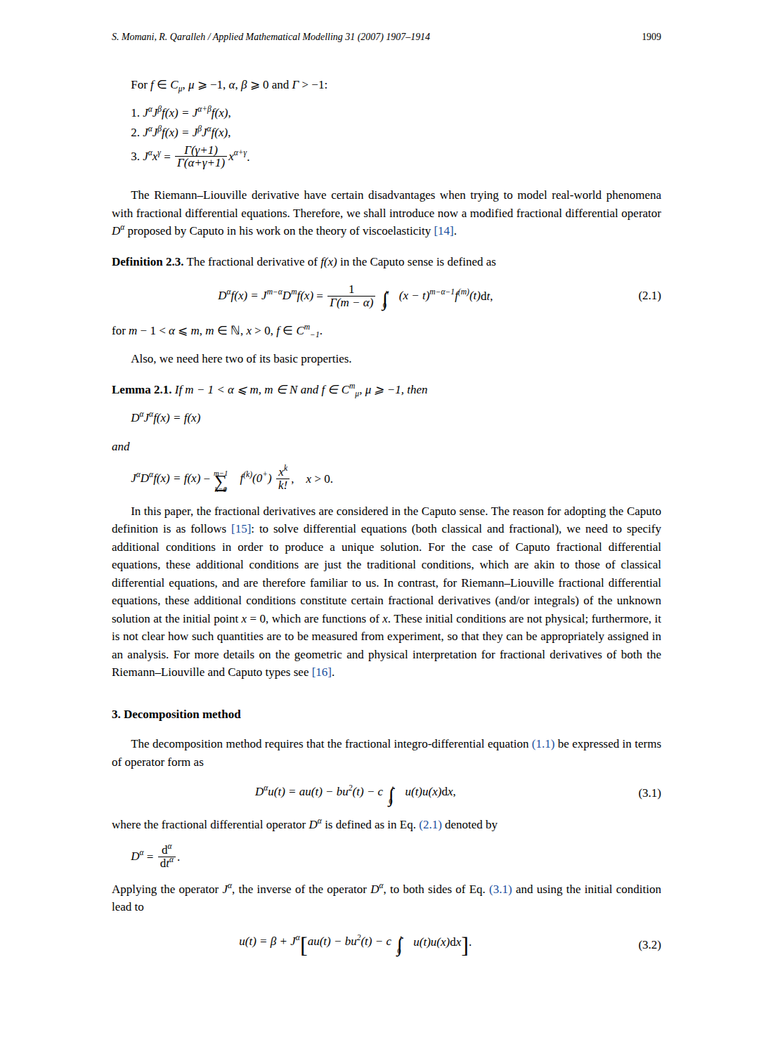S. Momani, R. Qaralleh / Applied Mathematical Modelling 31 (2007) 1907–1914 1909
For f ∈ Cμ, μ ⩾ −1, α, β ⩾ 0 and Γ > −1:
JαJβf(x) = Jα+βf(x),
JαJβf(x) = JβJαf(x),
Jαxγ = Γ(γ+1) Γ(α+γ+1) xα+γ.
The Riemann–Liouville derivative have certain disadvantages when trying to model real-world phenomena with fractional differential equations. Therefore, we shall introduce now a modified fractional differential operator Dα proposed by Caputo in his work on the theory of viscoelasticity [14].
Definition 2.3. The fractional derivative of f(x) in the Caputo sense is defined as
Dαf(x) = Jm−αDmf(x) = 1 Γ(m − α) ∫x 0 (x − t)m−α−1f(m)(t) dt,
(2.1)
for m − 1 < α ⩽ m, m ∈ ℕ, x > 0, f ∈ Cm−1.
Also, we need here two of its basic properties.
Lemma 2.1. If m − 1 < α ⩽ m, m ∈ N and f ∈ Cmμ, μ ⩾ −1, then
DαJαf(x) = f(x)
and
JαDαf(x) = f(x) − ∑m−1 k=0 f(k)(0+) xk k!, x > 0.
In this paper, the fractional derivatives are considered in the Caputo sense. The reason for adopting the Caputo definition is as follows [15]: to solve differential equations (both classical and fractional), we need to specify additional conditions in order to produce a unique solution. For the case of Caputo fractional differential equations, these additional conditions are just the traditional conditions, which are akin to those of classical differential equations, and are therefore familiar to us. In contrast, for Riemann–Liouville fractional differential equations, these additional conditions constitute certain fractional derivatives (and/or integrals) of the unknown solution at the initial point x = 0, which are functions of x. These initial conditions are not physical; furthermore, it is not clear how such quantities are to be measured from experiment, so that they can be appropriately assigned in an analysis. For more details on the geometric and physical interpretation for fractional derivatives of both the Riemann–Liouville and Caputo types see [16].
3. Decomposition method
The decomposition method requires that the fractional integro-differential equation (1.1) be expressed in terms of operator form as
Dαu(t) = au(t) − bu2(t) − c ∫t 0 u(t)u(x) dx,
(3.1)
where the fractional differential operator Dα is defined as in Eq. (2.1) denoted by
Dα = dα dtα.
Applying the operator Jα, the inverse of the operator Dα, to both sides of Eq. (3.1) and using the initial condition lead to
u(t) = β + Jα[au(t) − bu2(t) − c ∫t 0 u(t)u(x) dx].
(3.2)